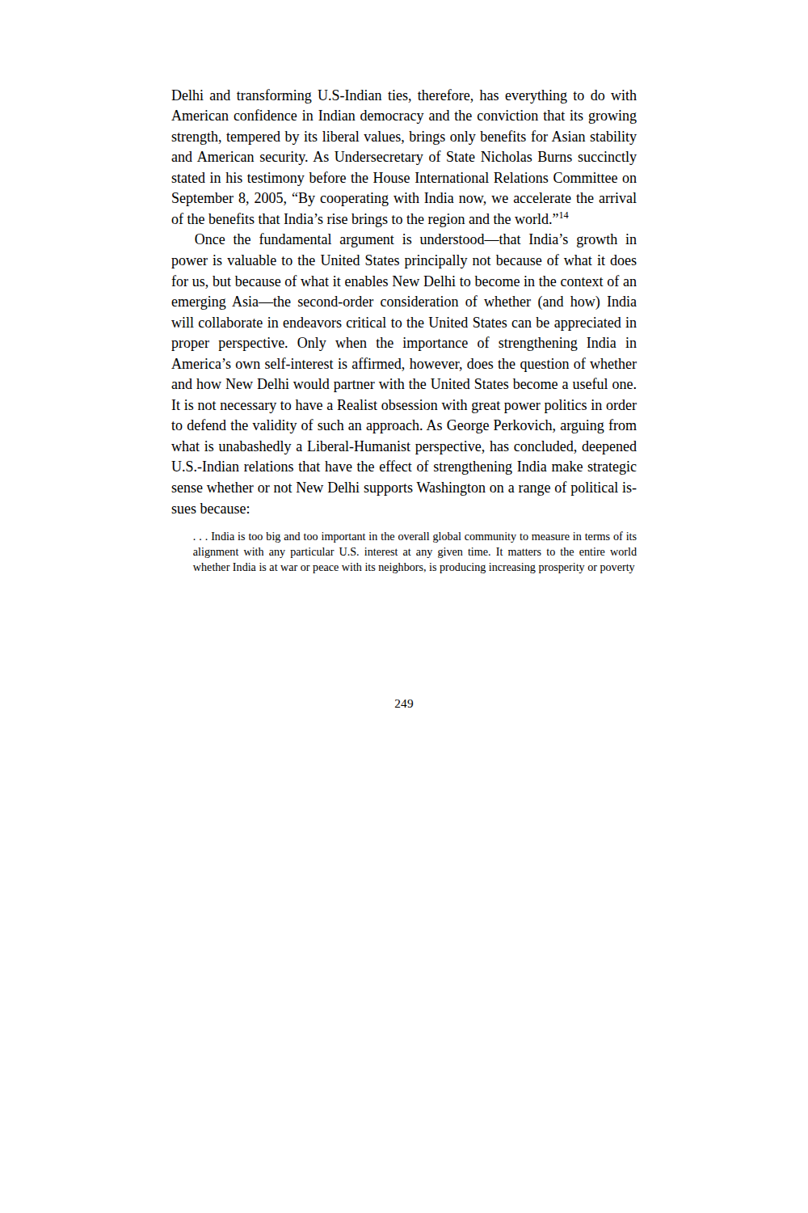Delhi and transforming U.S-Indian ties, therefore, has everything to do with American confidence in Indian democracy and the conviction that its growing strength, tempered by its liberal values, brings only benefits for Asian stability and American security. As Undersecretary of State Nicholas Burns succinctly stated in his testimony before the House International Relations Committee on September 8, 2005, “By cooperating with India now, we accelerate the arrival of the benefits that India’s rise brings to the region and the world.”14
Once the fundamental argument is understood—that India’s growth in power is valuable to the United States principally not because of what it does for us, but because of what it enables New Delhi to become in the context of an emerging Asia—the second-order consideration of whether (and how) India will collaborate in endeavors critical to the United States can be appreciated in proper perspective. Only when the importance of strengthening India in America’s own self-interest is affirmed, however, does the question of whether and how New Delhi would partner with the United States become a useful one. It is not necessary to have a Realist obsession with great power politics in order to defend the validity of such an approach. As George Perkovich, arguing from what is unabashedly a Liberal-Humanist perspective, has concluded, deepened U.S.-Indian relations that have the effect of strengthening India make strategic sense whether or not New Delhi supports Washington on a range of political issues because:
. . . India is too big and too important in the overall global community to measure in terms of its alignment with any particular U.S. interest at any given time. It matters to the entire world whether India is at war or peace with its neighbors, is producing increasing prosperity or poverty
249